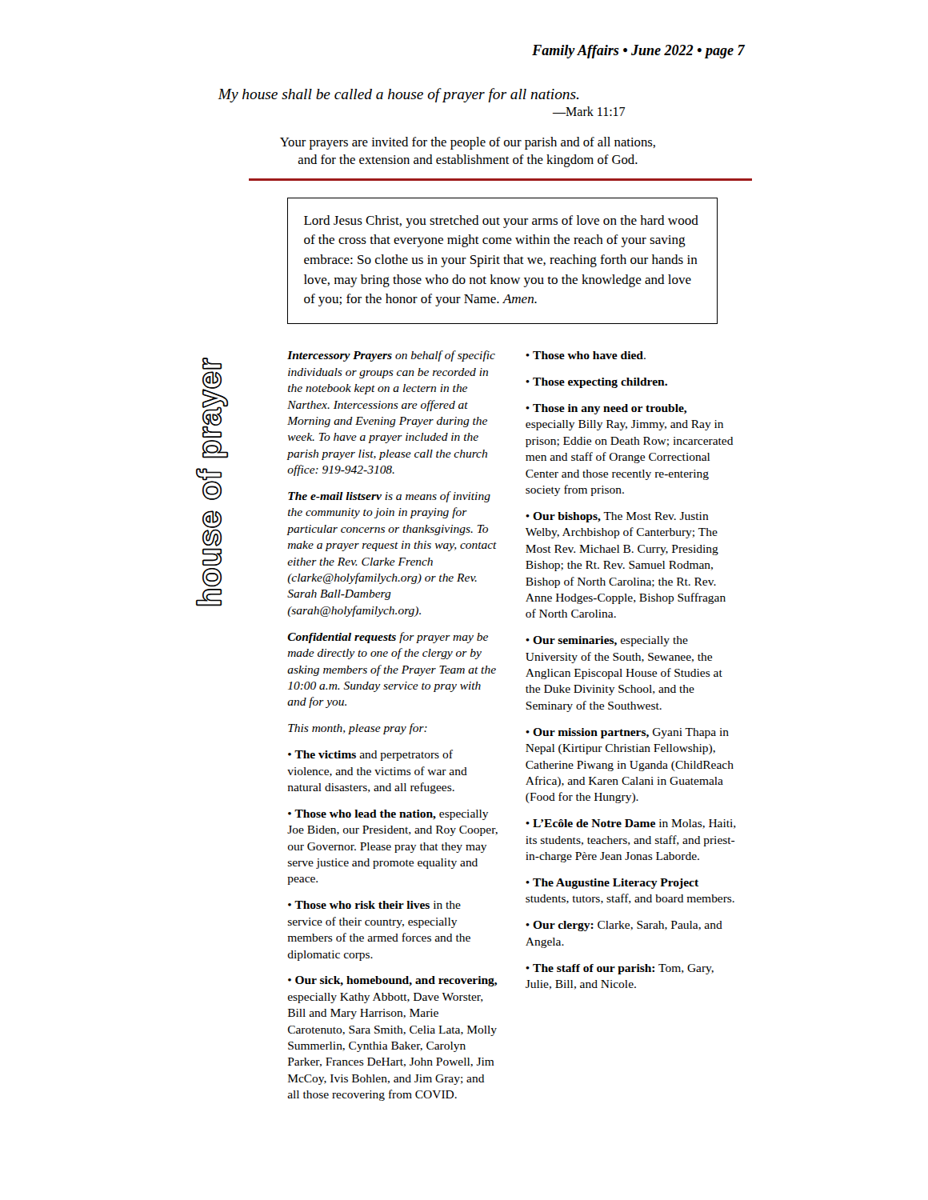Family Affairs • June 2022 • page 7
My house shall be called a house of prayer for all nations.
—Mark 11:17
Your prayers are invited for the people of our parish and of all nations,
and for the extension and establishment of the kingdom of God.
Lord Jesus Christ, you stretched out your arms of love on the hard wood of the cross that everyone might come within the reach of your saving embrace: So clothe us in your Spirit that we, reaching forth our hands in love, may bring those who do not know you to the knowledge and love of you; for the honor of your Name. Amen.
house of prayer
Intercessory Prayers on behalf of specific individuals or groups can be recorded in the notebook kept on a lectern in the Narthex. Intercessions are offered at Morning and Evening Prayer during the week. To have a prayer included in the parish prayer list, please call the church office: 919-942-3108.
The e-mail listserv is a means of inviting the community to join in praying for particular concerns or thanksgivings. To make a prayer request in this way, contact either the Rev. Clarke French (clarke@holyfamilych.org) or the Rev. Sarah Ball-Damberg (sarah@holyfamilych.org).
Confidential requests for prayer may be made directly to one of the clergy or by asking members of the Prayer Team at the 10:00 a.m. Sunday service to pray with and for you.
This month, please pray for:
• The victims and perpetrators of violence, and the victims of war and natural disasters, and all refugees.
• Those who lead the nation, especially Joe Biden, our President, and Roy Cooper, our Governor. Please pray that they may serve justice and promote equality and peace.
• Those who risk their lives in the service of their country, especially members of the armed forces and the diplomatic corps.
• Our sick, homebound, and recovering, especially Kathy Abbott, Dave Worster, Bill and Mary Harrison, Marie Carotenuto, Sara Smith, Celia Lata, Molly Summerlin, Cynthia Baker, Carolyn Parker, Frances DeHart, John Powell, Jim McCoy, Ivis Bohlen, and Jim Gray; and all those recovering from COVID.
• Those who have died.
• Those expecting children.
• Those in any need or trouble, especially Billy Ray, Jimmy, and Ray in prison; Eddie on Death Row; incarcerated men and staff of Orange Correctional Center and those recently re-entering society from prison.
• Our bishops, The Most Rev. Justin Welby, Archbishop of Canterbury; The Most Rev. Michael B. Curry, Presiding Bishop; the Rt. Rev. Samuel Rodman, Bishop of North Carolina; the Rt. Rev. Anne Hodges-Copple, Bishop Suffragan of North Carolina.
• Our seminaries, especially the University of the South, Sewanee, the Anglican Episcopal House of Studies at the Duke Divinity School, and the Seminary of the Southwest.
• Our mission partners, Gyani Thapa in Nepal (Kirtipur Christian Fellowship), Catherine Piwang in Uganda (ChildReach Africa), and Karen Calani in Guatemala (Food for the Hungry).
• L’Ecôle de Notre Dame in Molas, Haiti, its students, teachers, and staff, and priest-in-charge Père Jean Jonas Laborde.
• The Augustine Literacy Project students, tutors, staff, and board members.
• Our clergy: Clarke, Sarah, Paula, and Angela.
• The staff of our parish: Tom, Gary, Julie, Bill, and Nicole.